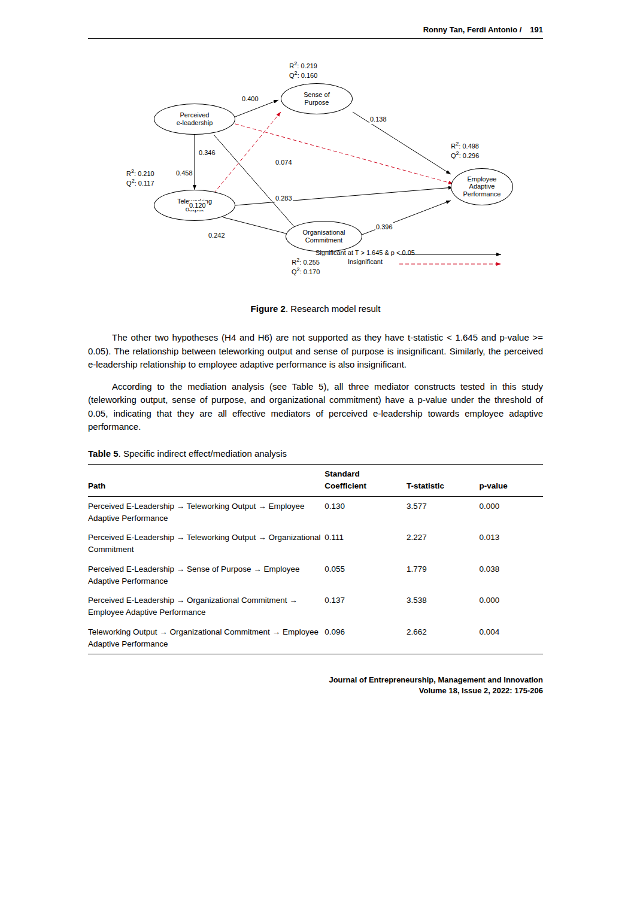Ronny Tan, Ferdi Antonio /191
Perceived
e-leadership
Teleworking
output
Sense of
Purpose
Organisational
Commitment
Employee
Adaptive
Performance
0.400
0.346
0.458
0.120
0.242
0.074
0.283
0.138
0.396
R2: 0.219
Q2: 0.160
R2: 0.210
Q2: 0.117
R2: 0.255
Q2: 0.170
R2: 0.498
Q2: 0.296
Significant at T > 1.645 & p < 0.05
Insignificant
Figure 2. Research model result
The other two hypotheses (H4 and H6) are not supported as they have t-statistic < 1.645 and p-value >= 0.05). The relationship between teleworking output and sense of purpose is insignificant. Similarly, the perceived e-leadership relationship to employee adaptive performance is also insignificant.
According to the mediation analysis (see Table 5), all three mediator constructs tested in this study (teleworking output, sense of purpose, and organizational commitment) have a p-value under the threshold of 0.05, indicating that they are all effective mediators of perceived e-leadership towards employee adaptive performance.
Table 5. Specific indirect effect/mediation analysis
| Path | Standard Coefficient | T-statistic | p-value |
| --- | --- | --- | --- |
| Perceived E-Leadership → Teleworking Output → Employee Adaptive Performance | 0.130 | 3.577 | 0.000 |
| Perceived E-Leadership → Teleworking Output → Organizational Commitment | 0.111 | 2.227 | 0.013 |
| Perceived E-Leadership → Sense of Purpose → Employee Adaptive Performance | 0.055 | 1.779 | 0.038 |
| Perceived E-Leadership → Organizational Commitment → Employee Adaptive Performance | 0.137 | 3.538 | 0.000 |
| Teleworking Output → Organizational Commitment → Employee Adaptive Performance | 0.096 | 2.662 | 0.004 |
Journal of Entrepreneurship, Management and Innovation
Volume 18, Issue 2, 2022: 175-206